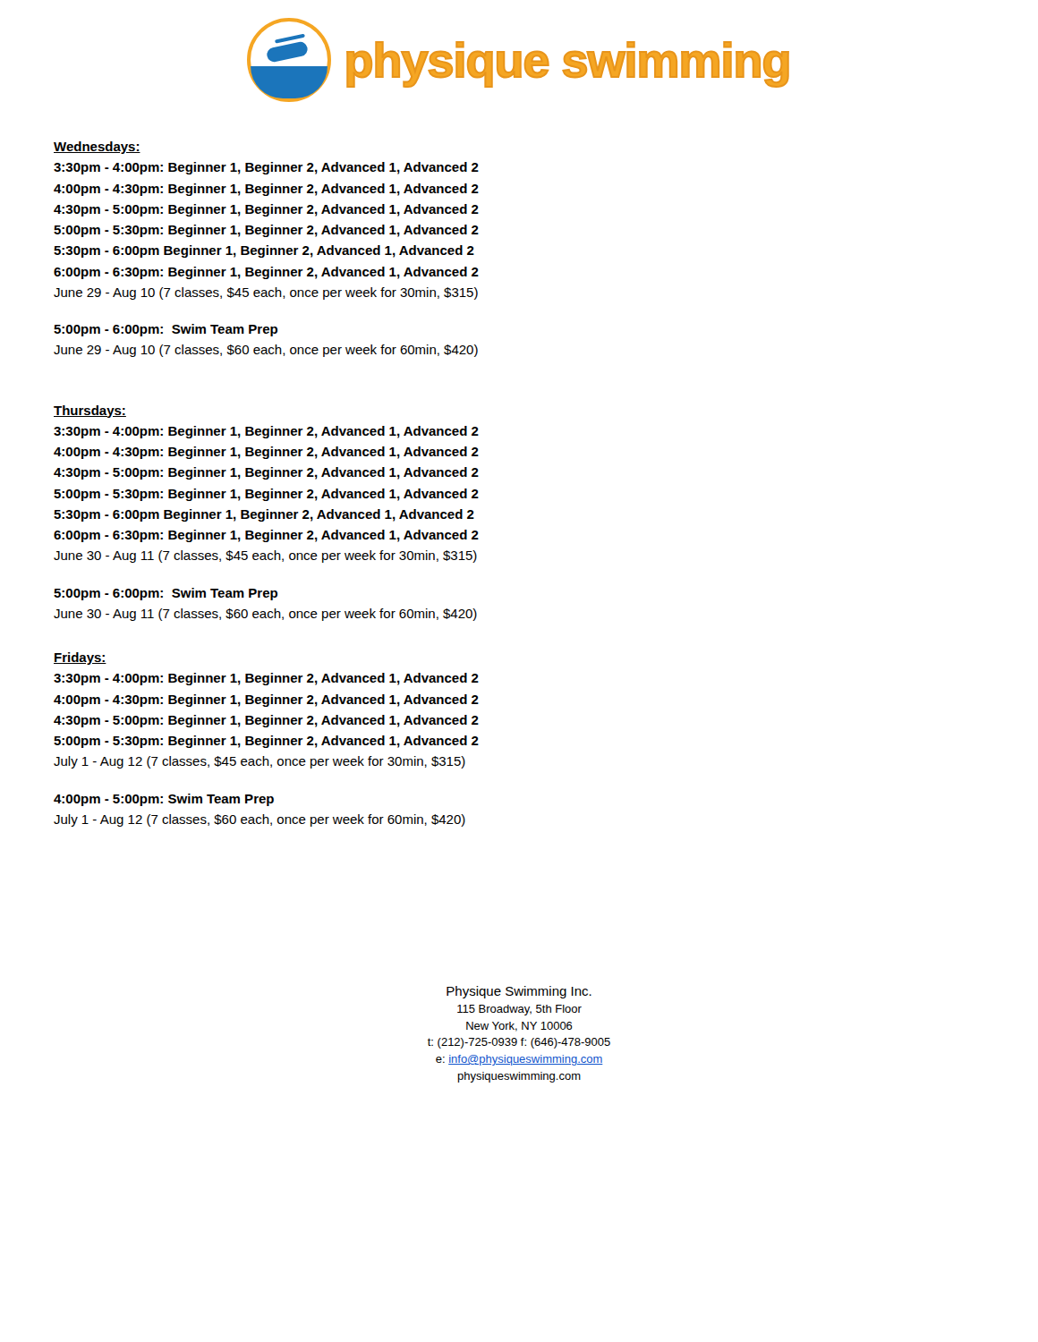physique swimming
Wednesdays:
3:30pm - 4:00pm: Beginner 1, Beginner 2, Advanced 1, Advanced 2
4:00pm - 4:30pm: Beginner 1, Beginner 2, Advanced 1, Advanced 2
4:30pm - 5:00pm: Beginner 1, Beginner 2, Advanced 1, Advanced 2
5:00pm - 5:30pm: Beginner 1, Beginner 2, Advanced 1, Advanced 2
5:30pm - 6:00pm Beginner 1, Beginner 2, Advanced 1, Advanced 2
6:00pm - 6:30pm: Beginner 1, Beginner 2, Advanced 1, Advanced 2
June 29 - Aug 10 (7 classes, $45 each, once per week for 30min, $315)
5:00pm - 6:00pm: Swim Team Prep
June 29 - Aug 10 (7 classes, $60 each, once per week for 60min, $420)
Thursdays:
3:30pm - 4:00pm: Beginner 1, Beginner 2, Advanced 1, Advanced 2
4:00pm - 4:30pm: Beginner 1, Beginner 2, Advanced 1, Advanced 2
4:30pm - 5:00pm: Beginner 1, Beginner 2, Advanced 1, Advanced 2
5:00pm - 5:30pm: Beginner 1, Beginner 2, Advanced 1, Advanced 2
5:30pm - 6:00pm Beginner 1, Beginner 2, Advanced 1, Advanced 2
6:00pm - 6:30pm: Beginner 1, Beginner 2, Advanced 1, Advanced 2
June 30 - Aug 11 (7 classes, $45 each, once per week for 30min, $315)
5:00pm - 6:00pm: Swim Team Prep
June 30 - Aug 11 (7 classes, $60 each, once per week for 60min, $420)
Fridays:
3:30pm - 4:00pm: Beginner 1, Beginner 2, Advanced 1, Advanced 2
4:00pm - 4:30pm: Beginner 1, Beginner 2, Advanced 1, Advanced 2
4:30pm - 5:00pm: Beginner 1, Beginner 2, Advanced 1, Advanced 2
5:00pm - 5:30pm: Beginner 1, Beginner 2, Advanced 1, Advanced 2
July 1 - Aug 12 (7 classes, $45 each, once per week for 30min, $315)
4:00pm - 5:00pm: Swim Team Prep
July 1 - Aug 12 (7 classes, $60 each, once per week for 60min, $420)
Physique Swimming Inc.
115 Broadway, 5th Floor
New York, NY 10006
t: (212)-725-0939 f: (646)-478-9005
e: info@physiqueswimming.com
physiqueswimming.com